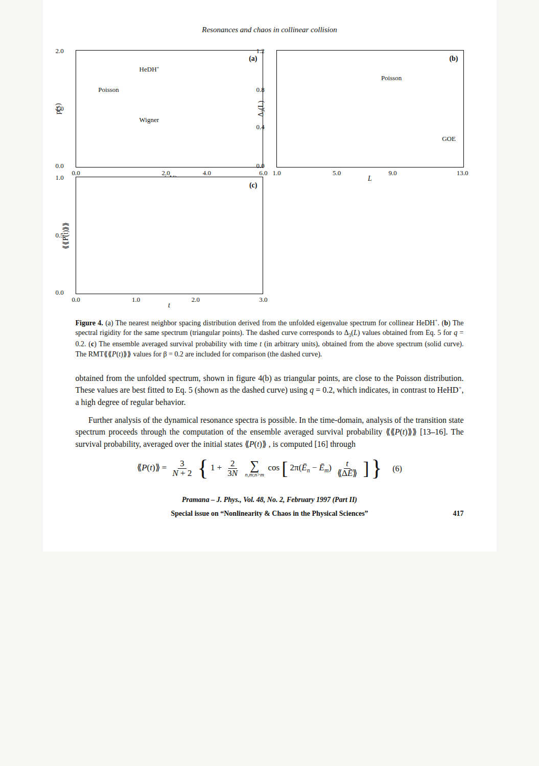Resonances and chaos in collinear collision
(a) p(s) 2.0 1.0 0.0 0.0 2.0 4.0 6.0 s(eV) HeDH+ Poisson Wigner
(b) Δ3(L) 1.2 0.8 0.4 0.0 1.0 5.0 9.0 13.0 L Poisson GOE
(c) ⟪⟪P(t)⟫⟫ 1.0 0.5 0.0 0.0 1.0 2.0 3.0 t
Figure 4. (a) The nearest neighbor spacing distribution derived from the unfolded eigenvalue spectrum for collinear HeDH+. (b) The spectral rigidity for the same spectrum (triangular points). The dashed curve corresponds to Δ3(L) values obtained from Eq. 5 for q = 0.2. (c) The ensemble averaged survival probability with time t (in arbitrary units), obtained from the above spectrum (solid curve). The RMT⟪⟪P(t)⟫⟫ values for β = 0.2 are included for comparison (the dashed curve).
obtained from the unfolded spectrum, shown in figure 4(b) as triangular points, are close to the Poisson distribution. These values are best fitted to Eq. 5 (shown as the dashed curve) using q = 0.2, which indicates, in contrast to HeHD+, a high degree of regular behavior.
Further analysis of the dynamical resonance spectra is possible. In the time-domain, analysis of the transition state spectrum proceeds through the computation of the ensemble averaged survival probability ⟪⟪P(t)⟫⟫ [13–16]. The survival probability, averaged over the initial states ⟪P(t)⟫ , is computed [16] through
⟪P(t)⟫ = 3 N + 2 { 1 + 23N ∑ n,m;n>m cos [ 2π(Ēn − Ēm) t⟪ΔĒ⟫ ] } (6)
Pramana – J. Phys., Vol. 48, No. 2, February 1997 (Part II)
Special issue on “Nonlinearity & Chaos in the Physical Sciences”417